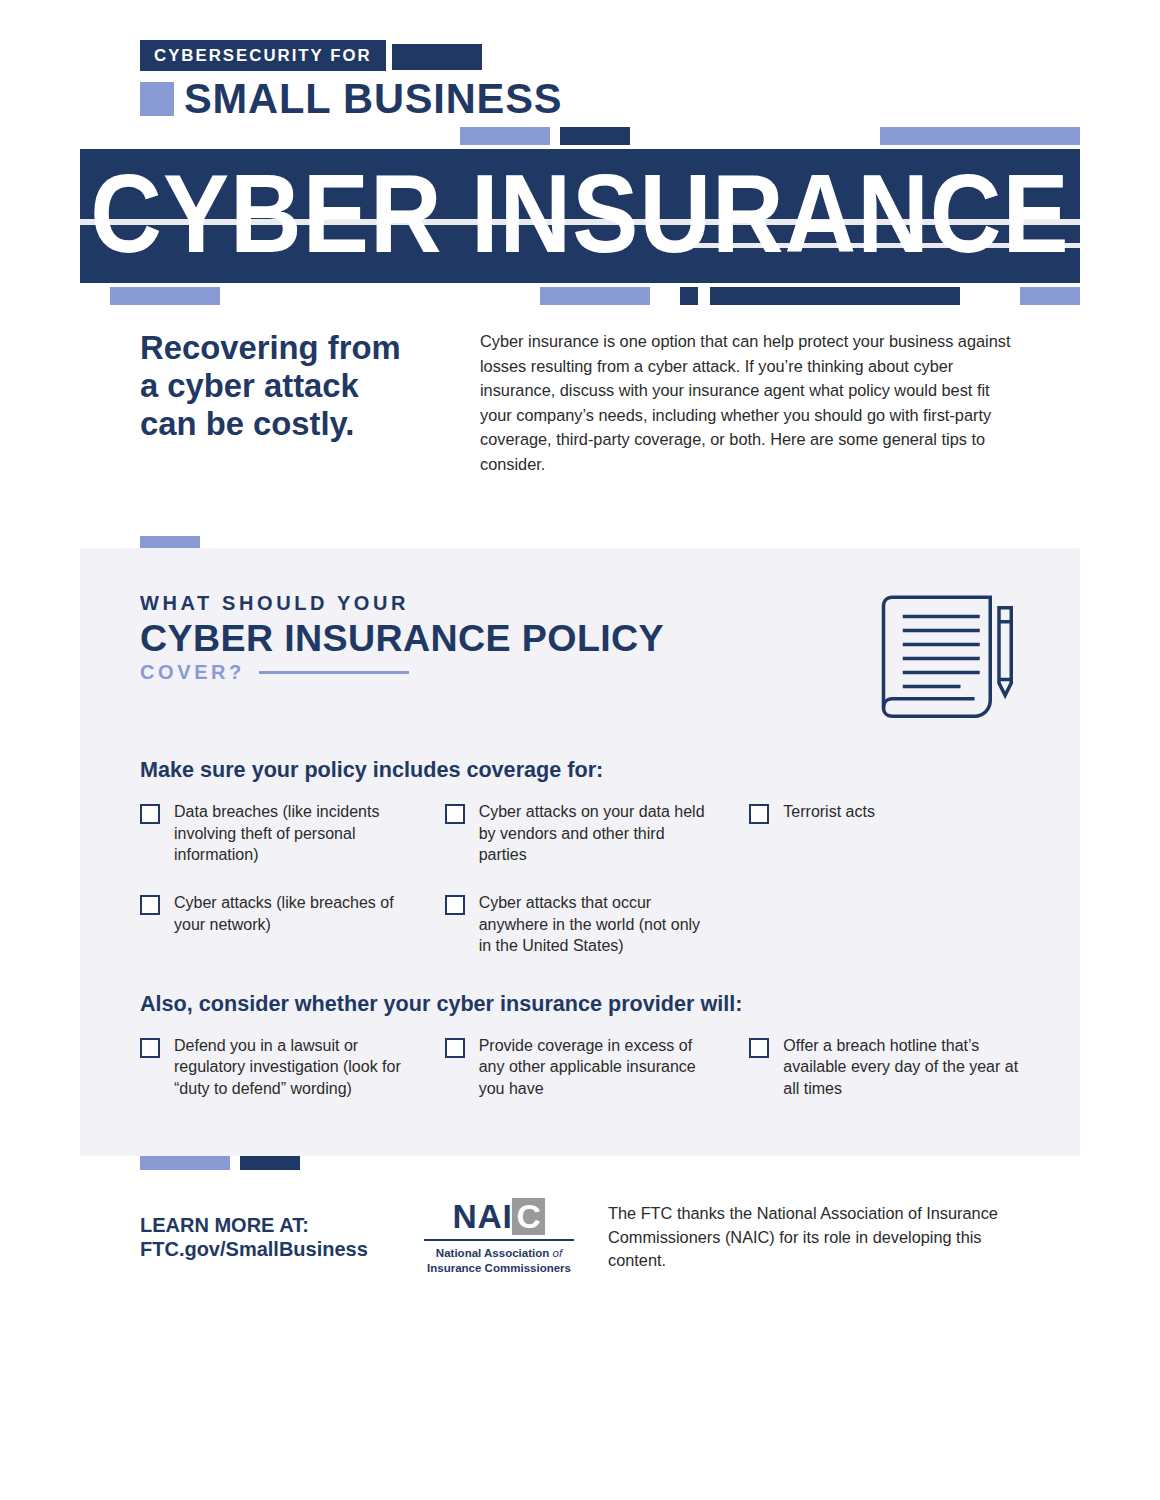Cybersecurity for
Small Business
Cyber Insurance
Recovering from
a cyber attack
can be costly.
Cyber insurance is one option that can help protect your business against losses resulting from a cyber attack. If you’re thinking about cyber insurance, discuss with your insurance agent what policy would best fit your company’s needs, including whether you should go with first-party coverage, third-party coverage, or both. Here are some general tips to consider.
What should your
Cyber Insurance Policy
Cover?
Make sure your policy includes coverage for:
Data breaches (like incidents involving theft of personal information)
Cyber attacks on your data held by vendors and other third parties
Terrorist acts
Cyber attacks (like breaches of your network)
Cyber attacks that occur anywhere in the world (not only in the United States)
Also, consider whether your cyber insurance provider will:
Defend you in a lawsuit or regulatory investigation (look for “duty to defend” wording)
Provide coverage in excess of any other applicable insurance you have
Offer a breach hotline that’s available every day of the year at all times
LEARN MORE AT: FTC.gov/SmallBusiness
NAIC
National Association of
Insurance Commissioners
The FTC thanks the National Association of Insurance Commissioners (NAIC) for its role in developing this content.